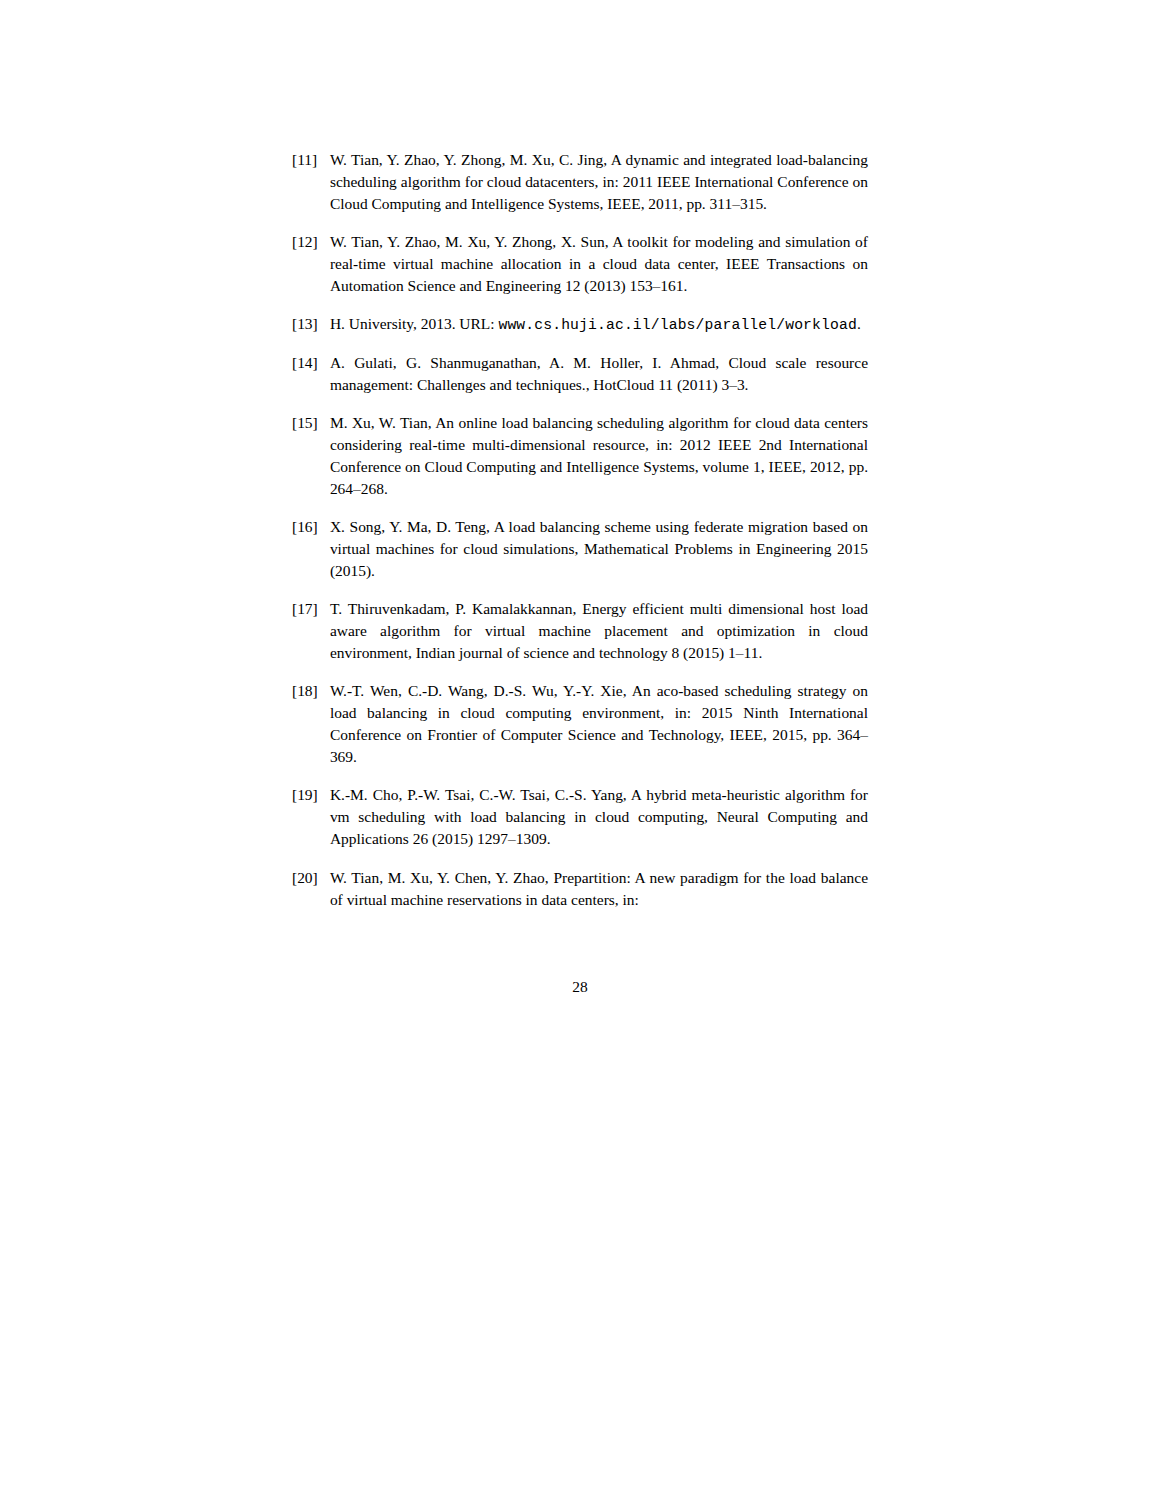[11] W. Tian, Y. Zhao, Y. Zhong, M. Xu, C. Jing, A dynamic and integrated load-balancing scheduling algorithm for cloud datacenters, in: 2011 IEEE International Conference on Cloud Computing and Intelligence Systems, IEEE, 2011, pp. 311–315.
[12] W. Tian, Y. Zhao, M. Xu, Y. Zhong, X. Sun, A toolkit for modeling and simulation of real-time virtual machine allocation in a cloud data center, IEEE Transactions on Automation Science and Engineering 12 (2013) 153–161.
[13] H. University, 2013. URL: www.cs.huji.ac.il/labs/parallel/workload.
[14] A. Gulati, G. Shanmuganathan, A. M. Holler, I. Ahmad, Cloud scale resource management: Challenges and techniques., HotCloud 11 (2011) 3–3.
[15] M. Xu, W. Tian, An online load balancing scheduling algorithm for cloud data centers considering real-time multi-dimensional resource, in: 2012 IEEE 2nd International Conference on Cloud Computing and Intelligence Systems, volume 1, IEEE, 2012, pp. 264–268.
[16] X. Song, Y. Ma, D. Teng, A load balancing scheme using federate migration based on virtual machines for cloud simulations, Mathematical Problems in Engineering 2015 (2015).
[17] T. Thiruvenkadam, P. Kamalakkannan, Energy efficient multi dimensional host load aware algorithm for virtual machine placement and optimization in cloud environment, Indian journal of science and technology 8 (2015) 1–11.
[18] W.-T. Wen, C.-D. Wang, D.-S. Wu, Y.-Y. Xie, An aco-based scheduling strategy on load balancing in cloud computing environment, in: 2015 Ninth International Conference on Frontier of Computer Science and Technology, IEEE, 2015, pp. 364–369.
[19] K.-M. Cho, P.-W. Tsai, C.-W. Tsai, C.-S. Yang, A hybrid meta-heuristic algorithm for vm scheduling with load balancing in cloud computing, Neural Computing and Applications 26 (2015) 1297–1309.
[20] W. Tian, M. Xu, Y. Chen, Y. Zhao, Prepartition: A new paradigm for the load balance of virtual machine reservations in data centers, in:
28